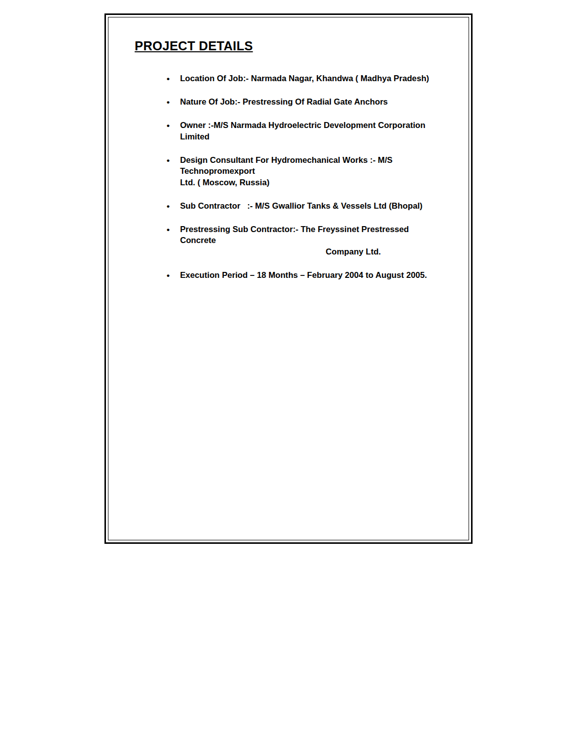PROJECT DETAILS
Location Of Job:- Narmada Nagar, Khandwa ( Madhya Pradesh)
Nature Of Job:- Prestressing Of Radial Gate Anchors
Owner :-M/S Narmada Hydroelectric Development Corporation Limited
Design Consultant For Hydromechanical Works :- M/S TechnopromexportLtd. ( Moscow, Russia)
Sub Contractor :- M/S Gwallior Tanks & Vessels Ltd (Bhopal)
Prestressing Sub Contractor:- The Freyssinet Prestressed ConcreteCompany Ltd.
Execution Period – 18 Months – February 2004 to August 2005.